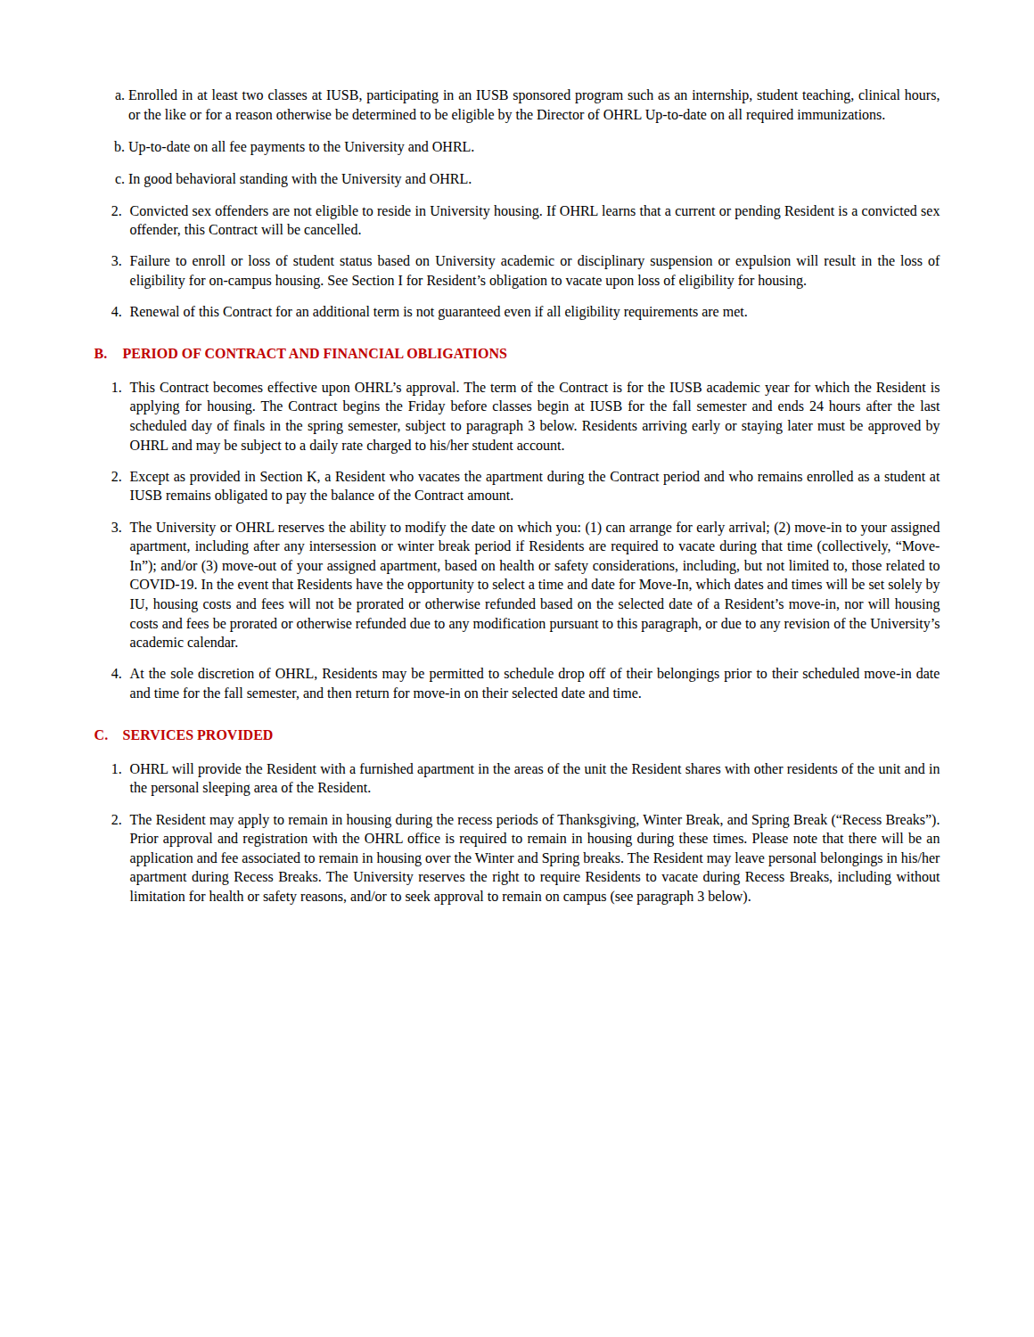Enrolled in at least two classes at IUSB, participating in an IUSB sponsored program such as an internship, student teaching, clinical hours, or the like or for a reason otherwise be determined to be eligible by the Director of OHRL Up-to-date on all required immunizations.
Up-to-date on all fee payments to the University and OHRL.
In good behavioral standing with the University and OHRL.
Convicted sex offenders are not eligible to reside in University housing. If OHRL learns that a current or pending Resident is a convicted sex offender, this Contract will be cancelled.
Failure to enroll or loss of student status based on University academic or disciplinary suspension or expulsion will result in the loss of eligibility for on-campus housing. See Section I for Resident’s obligation to vacate upon loss of eligibility for housing.
Renewal of this Contract for an additional term is not guaranteed even if all eligibility requirements are met.
B. PERIOD OF CONTRACT AND FINANCIAL OBLIGATIONS
This Contract becomes effective upon OHRL’s approval. The term of the Contract is for the IUSB academic year for which the Resident is applying for housing. The Contract begins the Friday before classes begin at IUSB for the fall semester and ends 24 hours after the last scheduled day of finals in the spring semester, subject to paragraph 3 below. Residents arriving early or staying later must be approved by OHRL and may be subject to a daily rate charged to his/her student account.
Except as provided in Section K, a Resident who vacates the apartment during the Contract period and who remains enrolled as a student at IUSB remains obligated to pay the balance of the Contract amount.
The University or OHRL reserves the ability to modify the date on which you: (1) can arrange for early arrival; (2) move-in to your assigned apartment, including after any intersession or winter break period if Residents are required to vacate during that time (collectively, “Move-In”); and/or (3) move-out of your assigned apartment, based on health or safety considerations, including, but not limited to, those related to COVID-19. In the event that Residents have the opportunity to select a time and date for Move-In, which dates and times will be set solely by IU, housing costs and fees will not be prorated or otherwise refunded based on the selected date of a Resident’s move-in, nor will housing costs and fees be prorated or otherwise refunded due to any modification pursuant to this paragraph, or due to any revision of the University’s academic calendar.
At the sole discretion of OHRL, Residents may be permitted to schedule drop off of their belongings prior to their scheduled move-in date and time for the fall semester, and then return for move-in on their selected date and time.
C. SERVICES PROVIDED
OHRL will provide the Resident with a furnished apartment in the areas of the unit the Resident shares with other residents of the unit and in the personal sleeping area of the Resident.
The Resident may apply to remain in housing during the recess periods of Thanksgiving, Winter Break, and Spring Break (“Recess Breaks”). Prior approval and registration with the OHRL office is required to remain in housing during these times. Please note that there will be an application and fee associated to remain in housing over the Winter and Spring breaks. The Resident may leave personal belongings in his/her apartment during Recess Breaks. The University reserves the right to require Residents to vacate during Recess Breaks, including without limitation for health or safety reasons, and/or to seek approval to remain on campus (see paragraph 3 below).